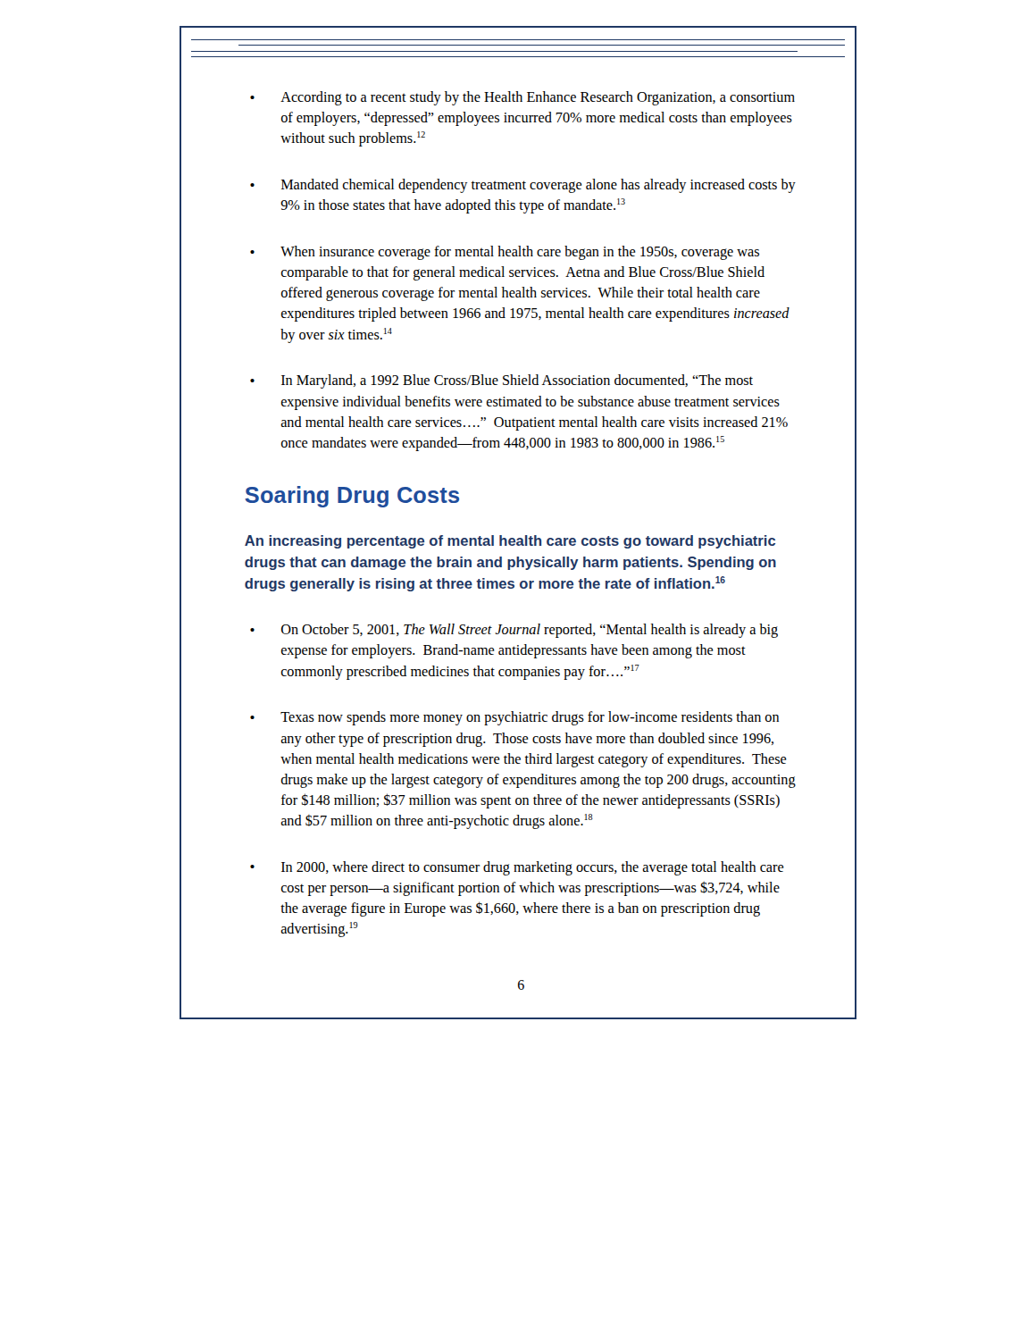According to a recent study by the Health Enhance Research Organization, a consortium of employers, “depressed” employees incurred 70% more medical costs than employees without such problems.12
Mandated chemical dependency treatment coverage alone has already increased costs by 9% in those states that have adopted this type of mandate.13
When insurance coverage for mental health care began in the 1950s, coverage was comparable to that for general medical services. Aetna and Blue Cross/Blue Shield offered generous coverage for mental health services. While their total health care expenditures tripled between 1966 and 1975, mental health care expenditures increased by over six times.14
In Maryland, a 1992 Blue Cross/Blue Shield Association documented, “The most expensive individual benefits were estimated to be substance abuse treatment services and mental health care services….” Outpatient mental health care visits increased 21% once mandates were expanded—from 448,000 in 1983 to 800,000 in 1986.15
Soaring Drug Costs
An increasing percentage of mental health care costs go toward psychiatric drugs that can damage the brain and physically harm patients. Spending on drugs generally is rising at three times or more the rate of inflation.16
On October 5, 2001, The Wall Street Journal reported, “Mental health is already a big expense for employers. Brand-name antidepressants have been among the most commonly prescribed medicines that companies pay for….”17
Texas now spends more money on psychiatric drugs for low-income residents than on any other type of prescription drug. Those costs have more than doubled since 1996, when mental health medications were the third largest category of expenditures. These drugs make up the largest category of expenditures among the top 200 drugs, accounting for $148 million; $37 million was spent on three of the newer antidepressants (SSRIs) and $57 million on three anti-psychotic drugs alone.18
In 2000, where direct to consumer drug marketing occurs, the average total health care cost per person—a significant portion of which was prescriptions—was $3,724, while the average figure in Europe was $1,660, where there is a ban on prescription drug advertising.19
6